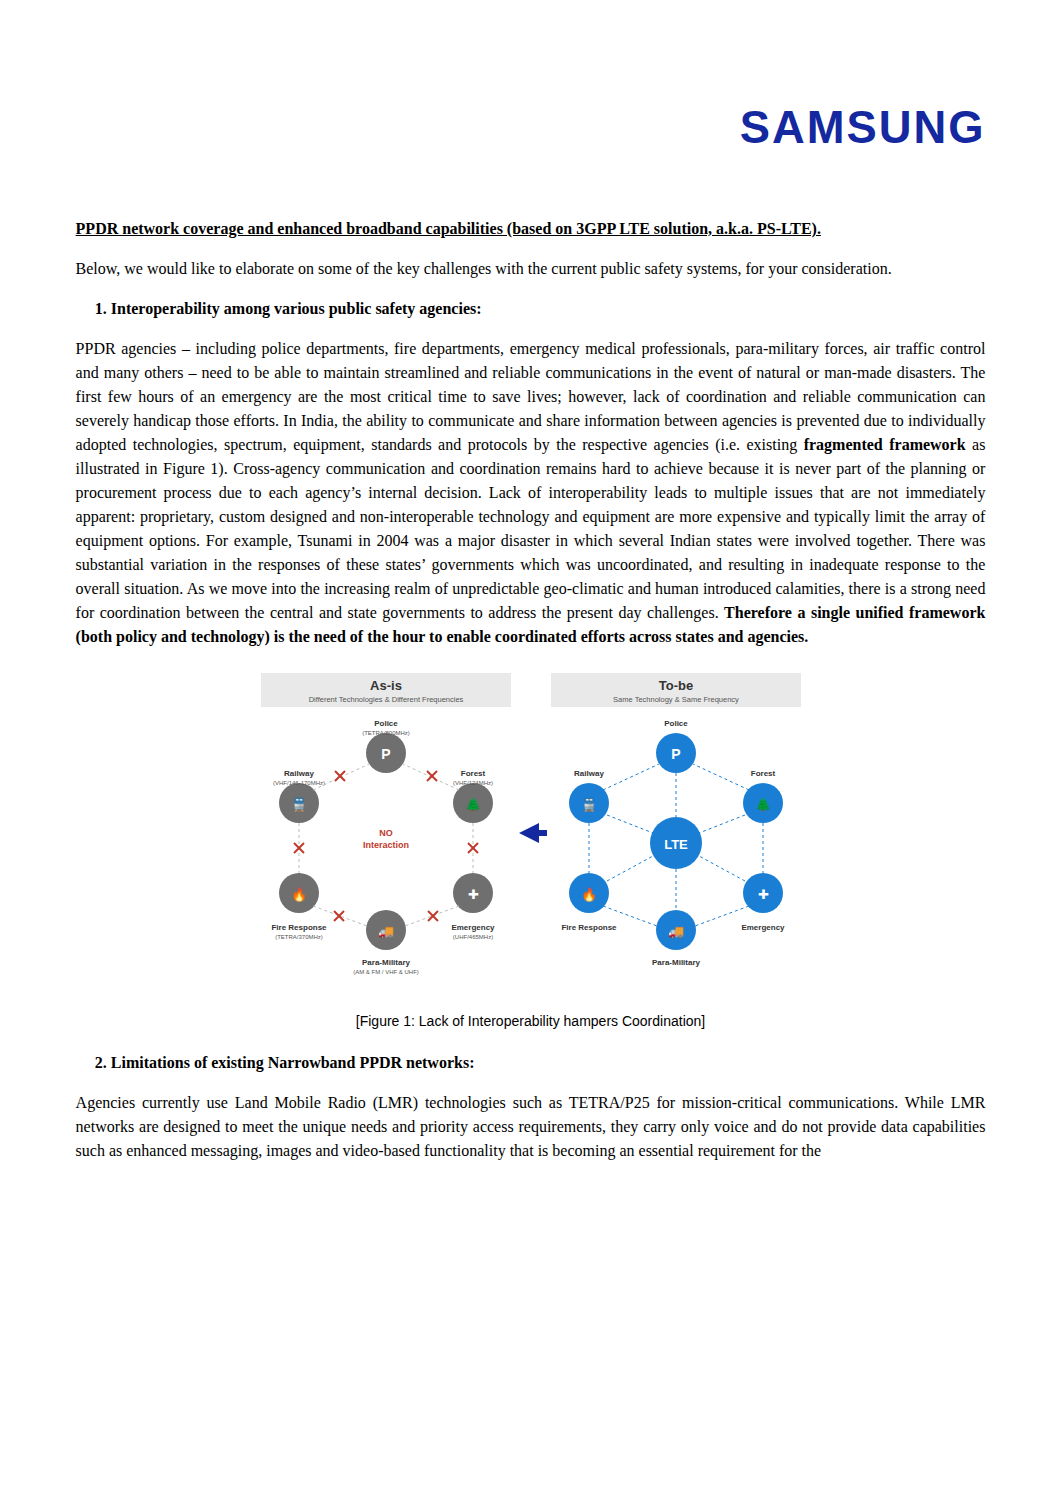SAMSUNG
PPDR network coverage and enhanced broadband capabilities (based on 3GPP LTE solution, a.k.a. PS-LTE).
Below, we would like to elaborate on some of the key challenges with the current public safety systems, for your consideration.
Interoperability among various public safety agencies:
PPDR agencies – including police departments, fire departments, emergency medical professionals, para-military forces, air traffic control and many others – need to be able to maintain streamlined and reliable communications in the event of natural or man-made disasters. The first few hours of an emergency are the most critical time to save lives; however, lack of coordination and reliable communication can severely handicap those efforts. In India, the ability to communicate and share information between agencies is prevented due to individually adopted technologies, spectrum, equipment, standards and protocols by the respective agencies (i.e. existing fragmented framework as illustrated in Figure 1). Cross-agency communication and coordination remains hard to achieve because it is never part of the planning or procurement process due to each agency’s internal decision. Lack of interoperability leads to multiple issues that are not immediately apparent: proprietary, custom designed and non-interoperable technology and equipment are more expensive and typically limit the array of equipment options. For example, Tsunami in 2004 was a major disaster in which several Indian states were involved together. There was substantial variation in the responses of these states’ governments which was uncoordinated, and resulting in inadequate response to the overall situation. As we move into the increasing realm of unpredictable geo-climatic and human introduced calamities, there is a strong need for coordination between the central and state governments to address the present day challenges. Therefore a single unified framework (both policy and technology) is the need of the hour to enable coordinated efforts across states and agencies.
As-is Different Technologies & Different Frequencies To-be Same Technology & Same Frequency P Police (TETRA/800MHz) 🚆 Railway (VHF/146-170MHz) 🌲 Forest (VHF/124MHz) 🔥 Fire Response (TETRA/370MHz) ✚ Emergency (UHF/465MHz) 🚚 Para-Military (AM & FM / VHF & UHF) NO Interaction LTE P Police 🚆 Railway 🌲 Forest 🔥 Fire Response ✚ Emergency 🚚 Para-Military
[Figure 1: Lack of Interoperability hampers Coordination]
Limitations of existing Narrowband PPDR networks:
Agencies currently use Land Mobile Radio (LMR) technologies such as TETRA/P25 for mission-critical communications. While LMR networks are designed to meet the unique needs and priority access requirements, they carry only voice and do not provide data capabilities such as enhanced messaging, images and video-based functionality that is becoming an essential requirement for the